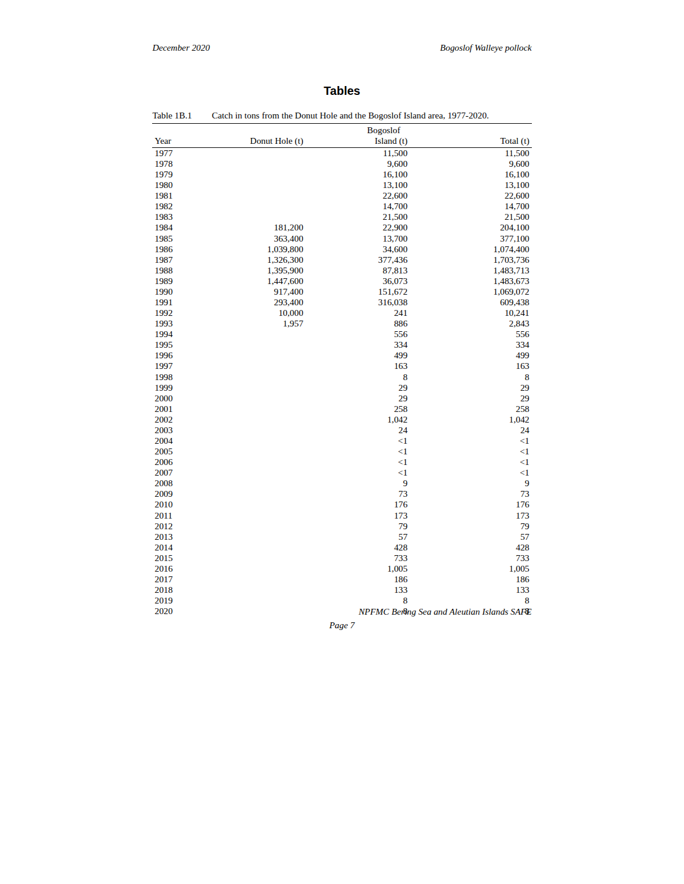December 2020
Bogoslof Walleye pollock
Tables
Table 1B.1 Catch in tons from the Donut Hole and the Bogoslof Island area, 1977-2020.
| | | Bogoslof | |
| --- | --- | --- | --- |
| Year | Donut Hole (t) | Island (t) | Total (t) |
| 1977 | | 11,500 | 11,500 |
| 1978 | | 9,600 | 9,600 |
| 1979 | | 16,100 | 16,100 |
| 1980 | | 13,100 | 13,100 |
| 1981 | | 22,600 | 22,600 |
| 1982 | | 14,700 | 14,700 |
| 1983 | | 21,500 | 21,500 |
| 1984 | 181,200 | 22,900 | 204,100 |
| 1985 | 363,400 | 13,700 | 377,100 |
| 1986 | 1,039,800 | 34,600 | 1,074,400 |
| 1987 | 1,326,300 | 377,436 | 1,703,736 |
| 1988 | 1,395,900 | 87,813 | 1,483,713 |
| 1989 | 1,447,600 | 36,073 | 1,483,673 |
| 1990 | 917,400 | 151,672 | 1,069,072 |
| 1991 | 293,400 | 316,038 | 609,438 |
| 1992 | 10,000 | 241 | 10,241 |
| 1993 | 1,957 | 886 | 2,843 |
| 1994 | | 556 | 556 |
| 1995 | | 334 | 334 |
| 1996 | | 499 | 499 |
| 1997 | | 163 | 163 |
| 1998 | | 8 | 8 |
| 1999 | | 29 | 29 |
| 2000 | | 29 | 29 |
| 2001 | | 258 | 258 |
| 2002 | | 1,042 | 1,042 |
| 2003 | | 24 | 24 |
| 2004 | | <1 | <1 |
| 2005 | | <1 | <1 |
| 2006 | | <1 | <1 |
| 2007 | | <1 | <1 |
| 2008 | | 9 | 9 |
| 2009 | | 73 | 73 |
| 2010 | | 176 | 176 |
| 2011 | | 173 | 173 |
| 2012 | | 79 | 79 |
| 2013 | | 57 | 57 |
| 2014 | | 428 | 428 |
| 2015 | | 733 | 733 |
| 2016 | | 1,005 | 1,005 |
| 2017 | | 186 | 186 |
| 2018 | | 133 | 133 |
| 2019 | | 8 | 8 |
| 2020 | | 8 | 8 |
NPFMC Bering Sea and Aleutian Islands SAFE
Page 7